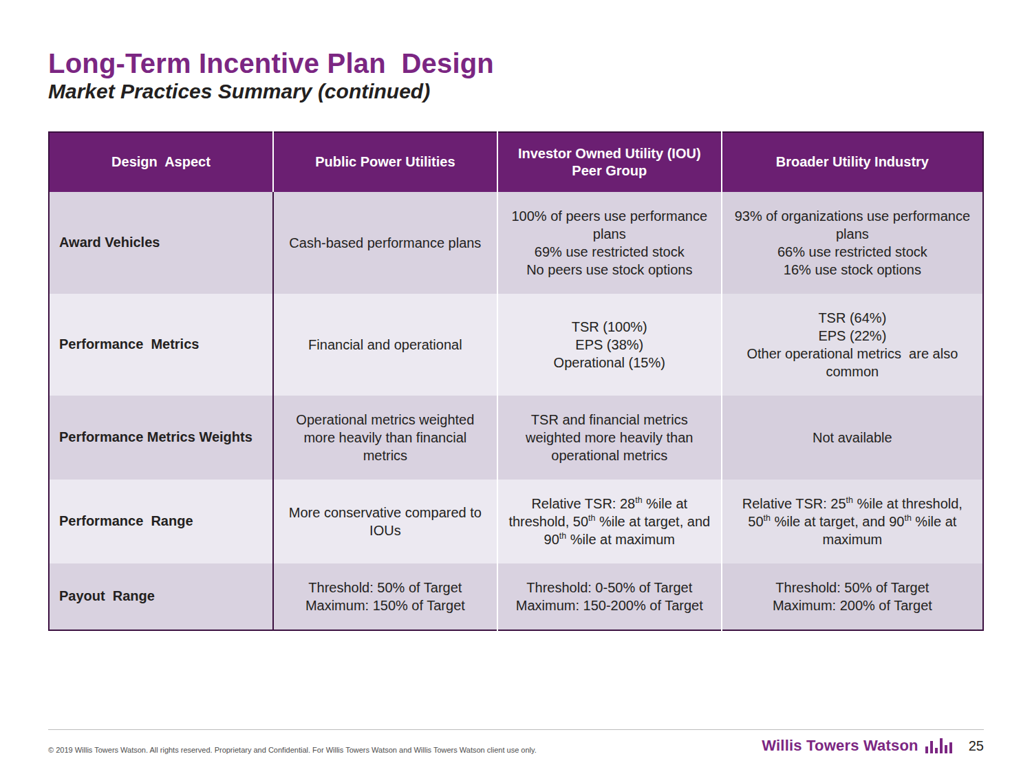Long-Term Incentive Plan Design
Market Practices Summary (continued)
| Design Aspect | Public Power Utilities | Investor Owned Utility (IOU) Peer Group | Broader Utility Industry |
| --- | --- | --- | --- |
| Award Vehicles | Cash-based performance plans | 100% of peers use performance plans 69% use restricted stock No peers use stock options | 93% of organizations use performance plans 66% use restricted stock 16% use stock options |
| Performance Metrics | Financial and operational | TSR (100%) EPS (38%) Operational (15%) | TSR (64%) EPS (22%) Other operational metrics are also common |
| Performance Metrics Weights | Operational metrics weighted more heavily than financial metrics | TSR and financial metrics weighted more heavily than operational metrics | Not available |
| Performance Range | More conservative compared to IOUs | Relative TSR: 28 th %ile at threshold, 50 th %ile at target, and 90 th %ile at maximum | Relative TSR: 25 th %ile at threshold, 50 th %ile at target, and 90 th %ile at maximum |
| Payout Range | Threshold: 50% of Target Maximum: 150% of Target | Threshold: 0-50% of Target Maximum: 150-200% of Target | Threshold: 50% of Target Maximum: 200% of Target |
© 2019 Willis Towers Watson. All rights reserved. Proprietary and Confidential. For Willis Towers Watson and Willis Towers Watson client use only.
Willis Towers Watson 25